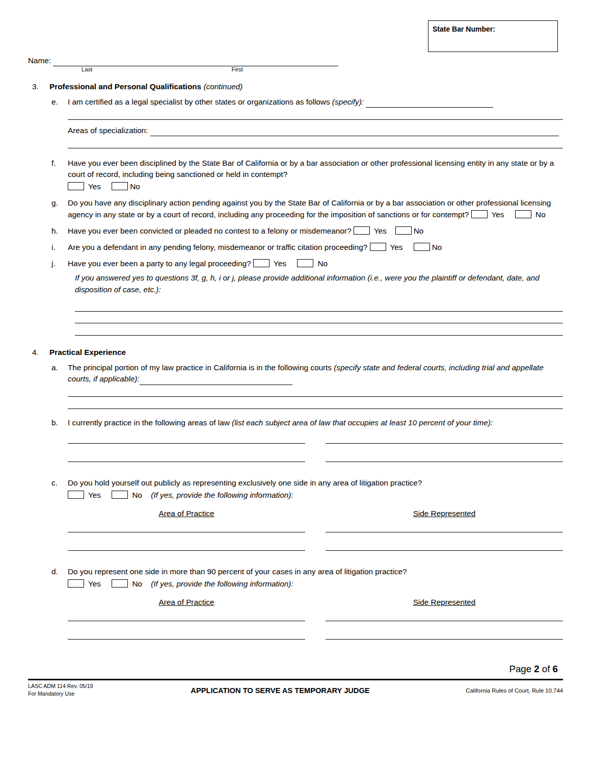State Bar Number:
Name:
Last First
3.
Professional and Personal Qualifications (continued)
e. I am certified as a legal specialist by other states or organizations as follows (specify):
Areas of specialization:
f. Have you ever been disciplined by the State Bar of California or by a bar association or other professional licensing entity in any state or by a court of record, including being sanctioned or held in contempt?
Yes No
g. Do you have any disciplinary action pending against you by the State Bar of California or by a bar association or other professional licensing agency in any state or by a court of record, including any proceeding for the imposition of sanctions or for contempt? Yes No
h. Have you ever been convicted or pleaded no contest to a felony or misdemeanor? Yes No
i. Are you a defendant in any pending felony, misdemeanor or traffic citation proceeding? Yes No
j. Have you ever been a party to any legal proceeding? Yes No
If you answered yes to questions 3f, g, h, i or j, please provide additional information (i.e., were you the plaintiff or defendant, date, and disposition of case, etc.):
4.
Practical Experience
a. The principal portion of my law practice in California is in the following courts (specify state and federal courts, including trial and appellate courts, if applicable):
b. I currently practice in the following areas of law (list each subject area of law that occupies at least 10 percent of your time):
c. Do you hold yourself out publicly as representing exclusively one side in any area of litigation practice?
Yes No (If yes, provide the following information):
Area of Practice
Side Represented
d. Do you represent one side in more than 90 percent of your cases in any area of litigation practice?
Yes No (If yes, provide the following information):
Area of Practice
Side Represented
Page 2 of 6
LASC ADM 114 Rev. 05/19
For Mandatory Use
APPLICATION TO SERVE AS TEMPORARY JUDGE
California Rules of Court, Rule 10.744